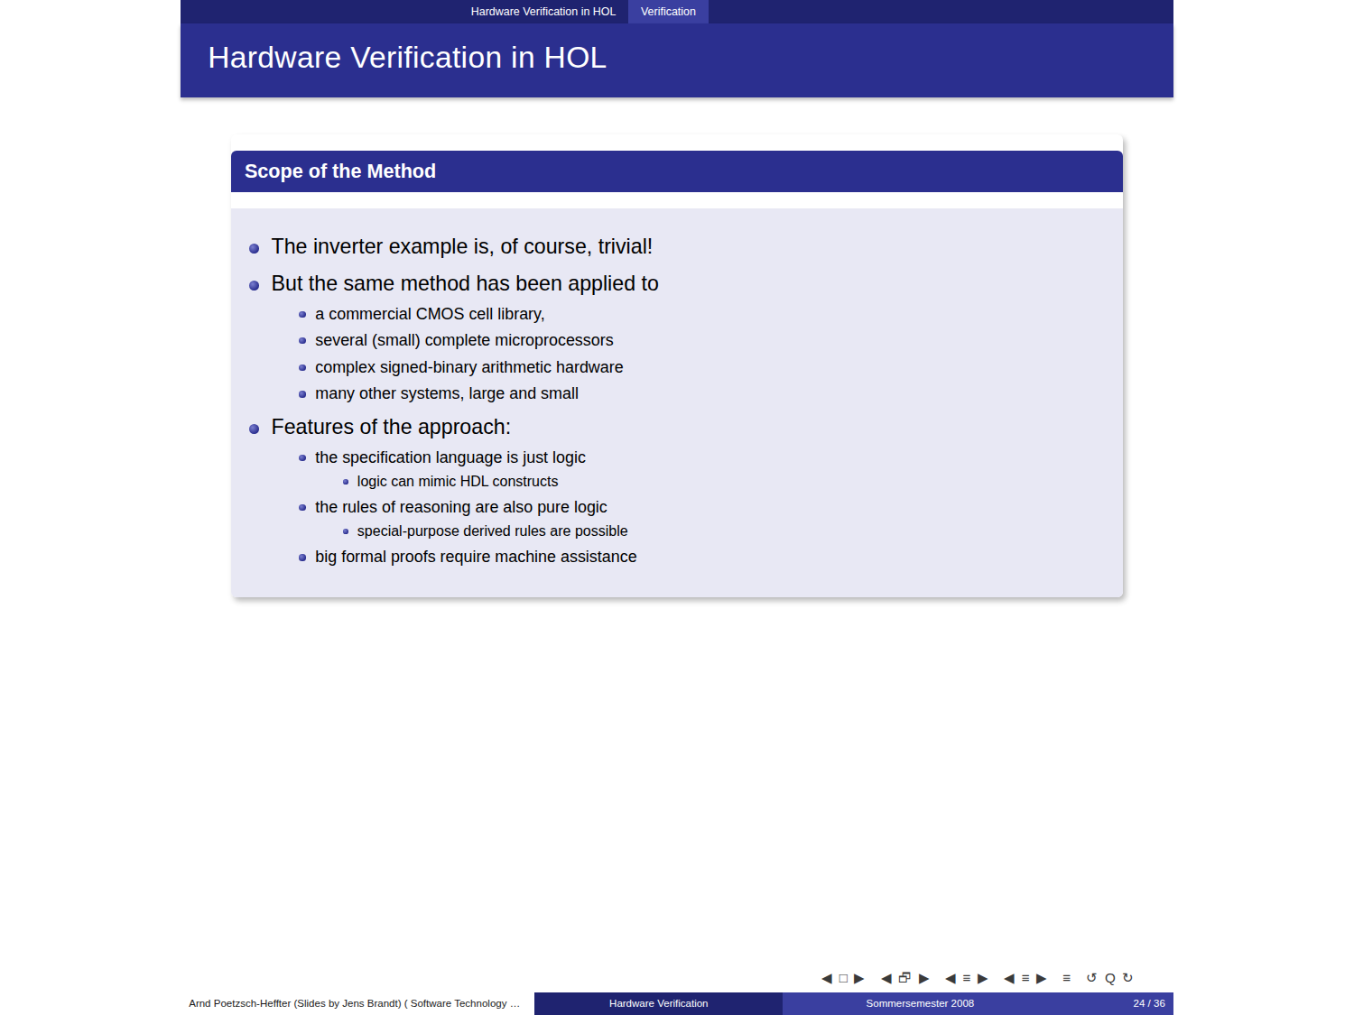Hardware Verification in HOL
Verification
Hardware Verification in HOL
Scope of the Method
The inverter example is, of course, trivial!
But the same method has been applied to
a commercial CMOS cell library,
several (small) complete microprocessors
complex signed-binary arithmetic hardware
many other systems, large and small
Features of the approach:
the specification language is just logic
logic can mimic HDL constructs
the rules of reasoning are also pure logic
special-purpose derived rules are possible
big formal proofs require machine assistance
◀□▶ ◀🗗▶ ◀≡▶ ◀≡▶ ≡ ↺Q↻
Arnd Poetzsch-Heffter (Slides by Jens Brandt) ( Software Technology Group)
Hardware Verification
Sommersemester 2008
24 / 36